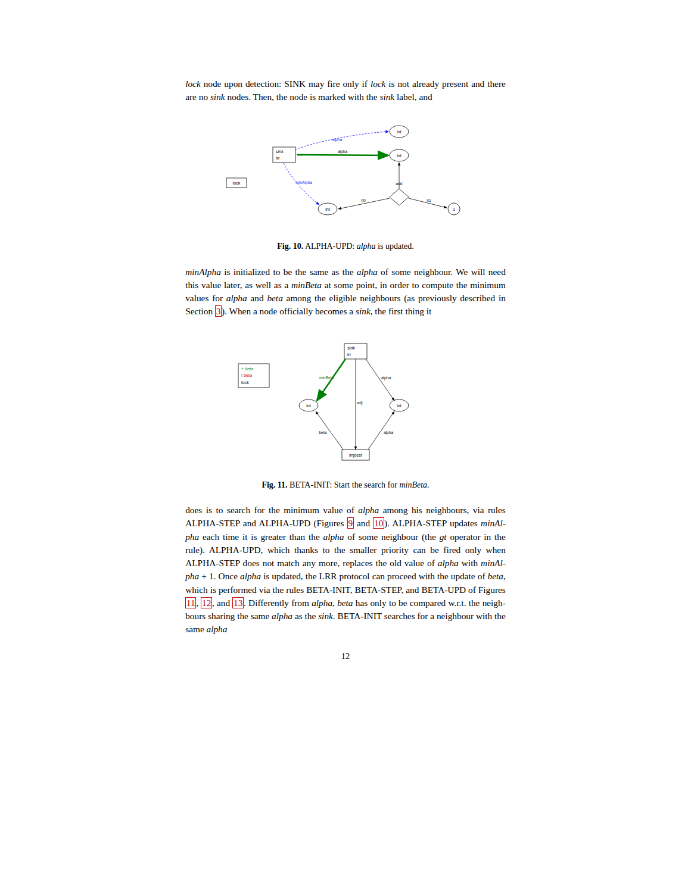lock node upon detection: SINK may fire only if lock is not already present and there are no sink nodes. Then, the node is marked with the sink label, and
lock sink lrr int int int add 1 alpha alpha minAlpha n0 n1
Fig. 10. ALPHA-UPD: alpha is updated.
minAlpha is initialized to be the same as the alpha of some neighbour. We will need this value later, as well as a minBeta at some point, in order to compute the minimum values for alpha and beta among the eligible neighbours (as previously described in Section 3). When a node officially becomes a sink, the first thing it
+ beta ! beta lock sink lrr int int lrr|dest minBeta alpha adj beta alpha
Fig. 11. BETA-INIT: Start the search for minBeta.
does is to search for the minimum value of alpha among his neighbours, via rules ALPHA-STEP and ALPHA-UPD (Figures 9 and 10). ALPHA-STEP updates minAlpha each time it is greater than the alpha of some neighbour (the gt operator in the rule). ALPHA-UPD, which thanks to the smaller priority can be fired only when ALPHA-STEP does not match any more, replaces the old value of alpha with minAlpha + 1. Once alpha is updated, the LRR protocol can proceed with the update of beta, which is performed via the rules BETA-INIT, BETA-STEP, and BETA-UPD of Figures 11, 12, and 13. Differently from alpha, beta has only to be compared w.r.t. the neighbours sharing the same alpha as the sink. BETA-INIT searches for a neighbour with the same alpha
12